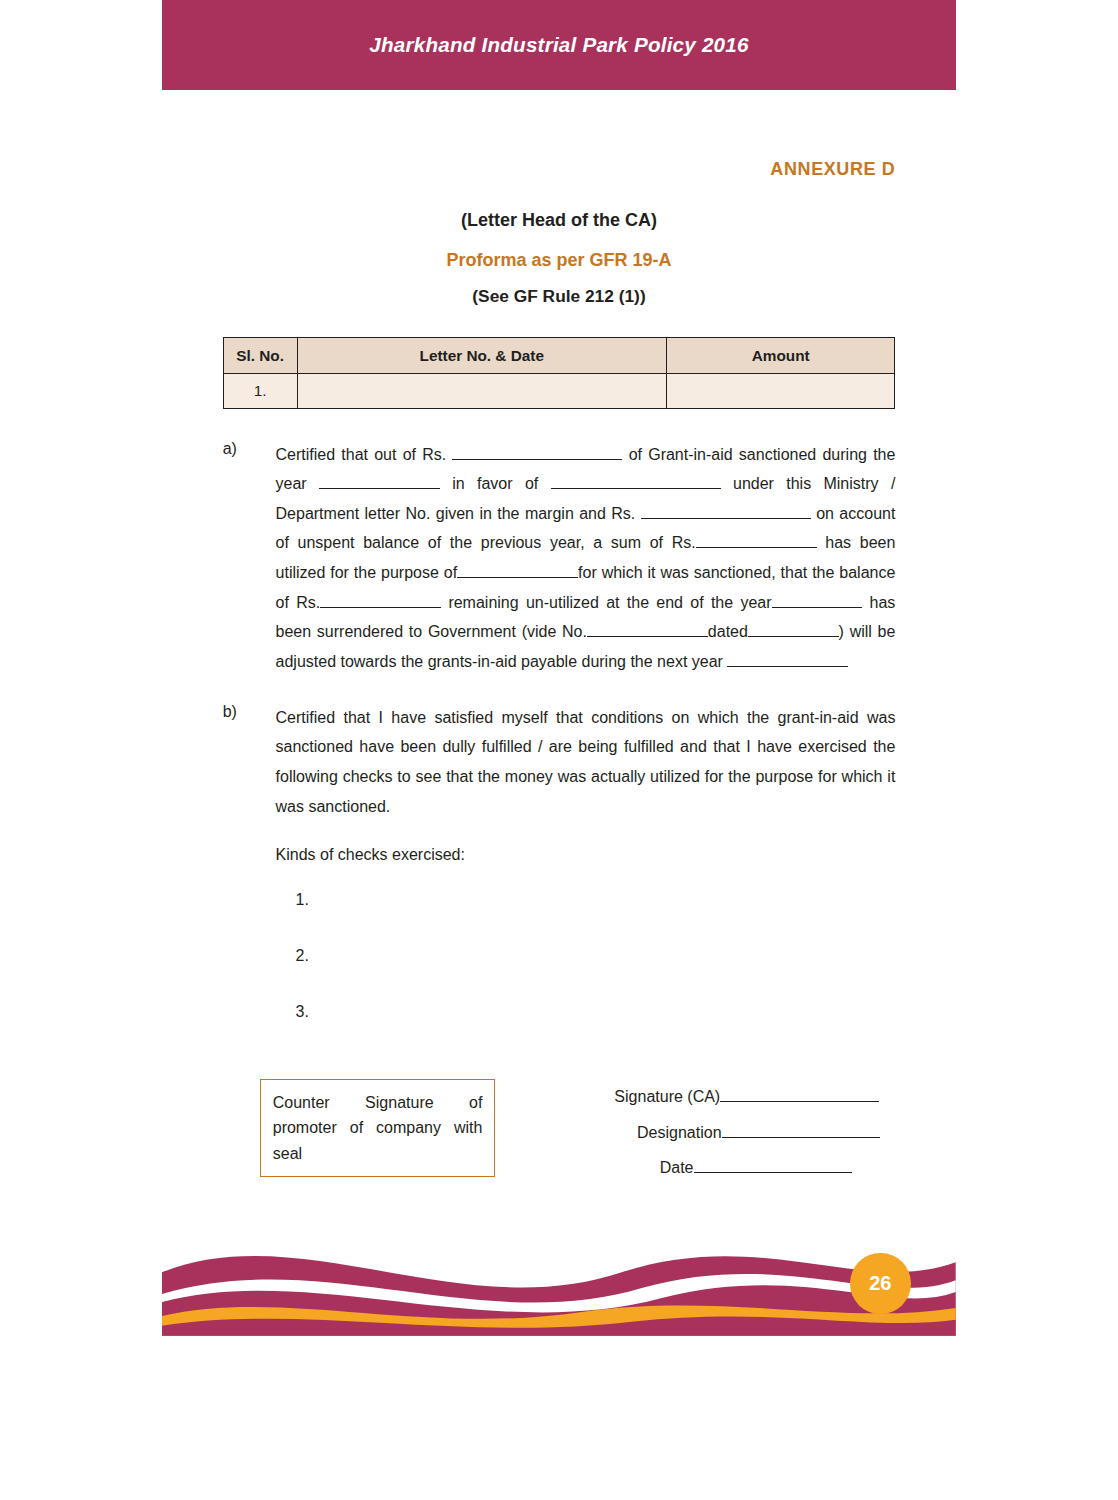Jharkhand Industrial Park Policy 2016
ANNEXURE D
(Letter Head of the CA)
Proforma as per GFR 19-A
(See GF Rule 212 (1))
| Sl. No. | Letter No. & Date | Amount |
| --- | --- | --- |
| 1. | | |
a)
Certified that out of Rs. of Grant-in-aid sanctioned during the year in favor of under this Ministry / Department letter No. given in the margin and Rs. on account of unspent balance of the previous year, a sum of Rs. has been utilized for the purpose of for which it was sanctioned, that the balance of Rs. remaining un-utilized at the end of the year has been surrendered to Government (vide No. dated ) will be adjusted towards the grants-in-aid payable during the next year
b)
Certified that I have satisfied myself that conditions on which the grant-in-aid was sanctioned have been dully fulfilled / are being fulfilled and that I have exercised the following checks to see that the money was actually utilized for the purpose for which it was sanctioned.
Kinds of checks exercised:
Counter Signature of promoter of company with seal
Signature (CA)
Designation
Date
26